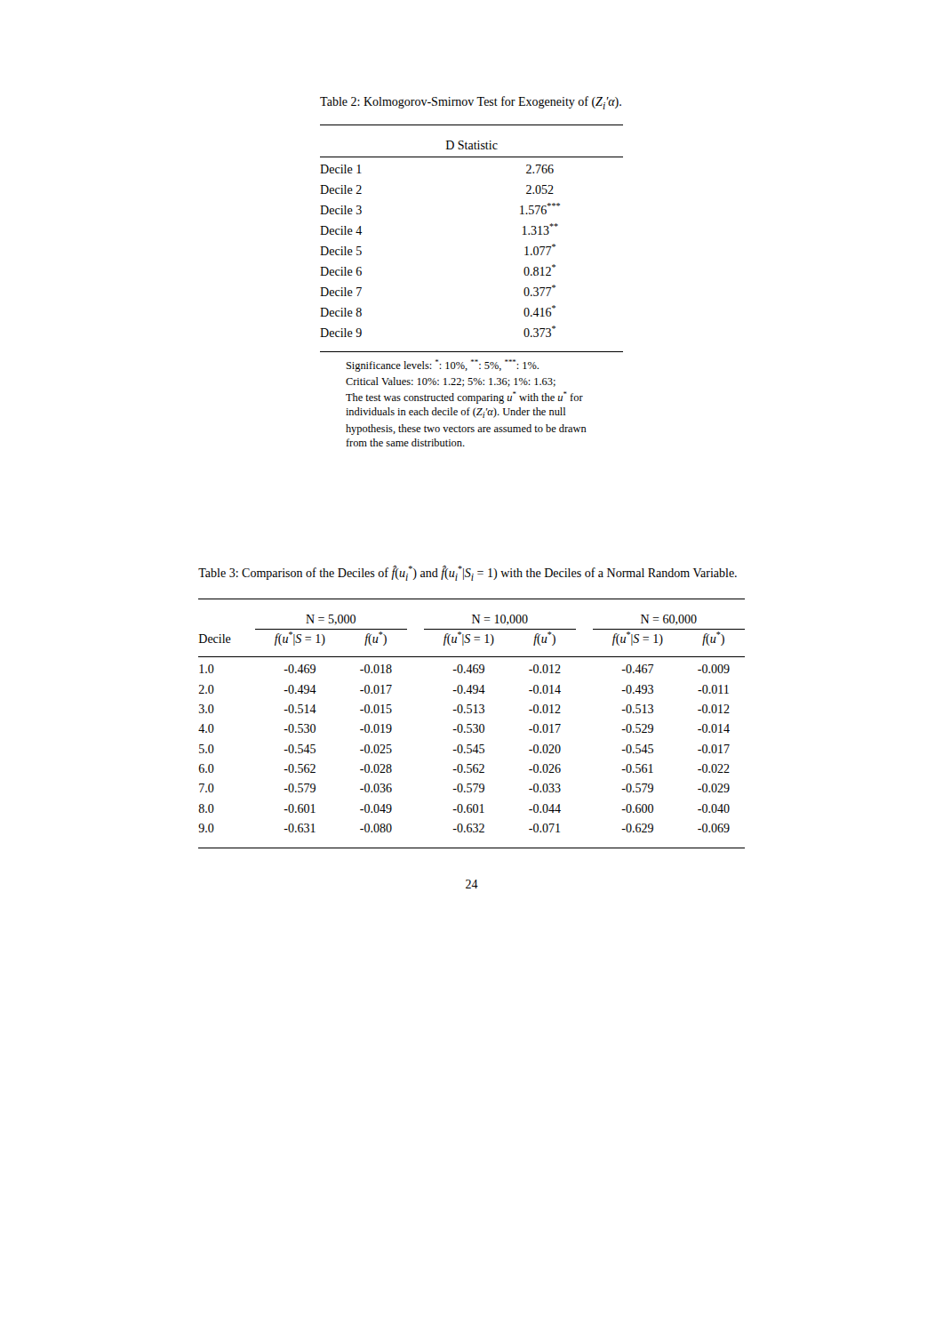Table 2: Kolmogorov-Smirnov Test for Exogeneity of (Zi′α).
| D Statistic |
| --- |
| Decile 1 | 2.766 |
| Decile 2 | 2.052 |
| Decile 3 | 1.576 *** |
| Decile 4 | 1.313 ** |
| Decile 5 | 1.077 * |
| Decile 6 | 0.812 * |
| Decile 7 | 0.377 * |
| Decile 8 | 0.416 * |
| Decile 9 | 0.373 * |
Significance levels: *: 10%, **: 5%, ***: 1%.
Critical Values: 10%: 1.22; 5%: 1.36; 1%: 1.63;
The test was constructed comparing u* with the u* for individuals in each decile of (Zi′α). Under the null hypothesis, these two vectors are assumed to be drawn from the same distribution.
Table 3: Comparison of the Deciles of f̂(ui*) and f̂(ui*|Si = 1) with the Deciles of a Normal Random Variable.
| | N = 5,000 | | N = 10,000 | | N = 60,000 |
| --- | --- | --- | --- | --- | --- |
| Decile | f ( u * / S = 1) | f ( u * ) | | f ( u * / S = 1) | f ( u * ) | | f ( u * / S = 1) | f ( u * ) |
| 1.0 | -0.469 | -0.018 | | -0.469 | -0.012 | | -0.467 | -0.009 |
| 2.0 | -0.494 | -0.017 | | -0.494 | -0.014 | | -0.493 | -0.011 |
| 3.0 | -0.514 | -0.015 | | -0.513 | -0.012 | | -0.513 | -0.012 |
| 4.0 | -0.530 | -0.019 | | -0.530 | -0.017 | | -0.529 | -0.014 |
| 5.0 | -0.545 | -0.025 | | -0.545 | -0.020 | | -0.545 | -0.017 |
| 6.0 | -0.562 | -0.028 | | -0.562 | -0.026 | | -0.561 | -0.022 |
| 7.0 | -0.579 | -0.036 | | -0.579 | -0.033 | | -0.579 | -0.029 |
| 8.0 | -0.601 | -0.049 | | -0.601 | -0.044 | | -0.600 | -0.040 |
| 9.0 | -0.631 | -0.080 | | -0.632 | -0.071 | | -0.629 | -0.069 |
24